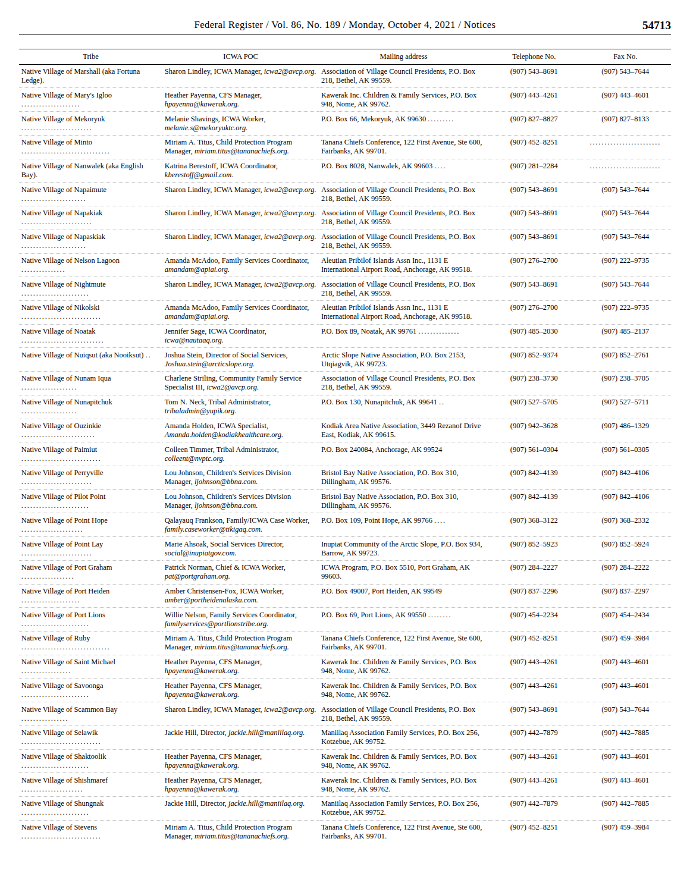Federal Register / Vol. 86, No. 189 / Monday, October 4, 2021 / Notices 54713
| Tribe | ICWA POC | Mailing address | Telephone No. | Fax No. |
| --- | --- | --- | --- | --- |
| Native Village of Marshall (aka Fortuna Ledge). | Sharon Lindley, ICWA Manager, icwa2@avcp.org. | Association of Village Council Presidents, P.O. Box 218, Bethel, AK 99559. | (907) 543–8691 | (907) 543–7644 |
| Native Village of Mary's Igloo .................... | Heather Payenna, CFS Manager, hpayenna@kawerak.org. | Kawerak Inc. Children & Family Services, P.O. Box 948, Nome, AK 99762. | (907) 443–4261 | (907) 443–4601 |
| Native Village of Mekoryuk ........................ | Melanie Shavings, ICWA Worker, melanie.s@mekoryuktc.org. | P.O. Box 66, Mekoryuk, AK 99630 ......... | (907) 827–8827 | (907) 827–8133 |
| Native Village of Minto .............................. | Miriam A. Titus, Child Protection Program Manager, miriam.titus@tananachiefs.org. | Tanana Chiefs Conference, 122 First Avenue, Ste 600, Fairbanks, AK 99701. | (907) 452–8251 | ........................ |
| Native Village of Nanwalek (aka English Bay). | Katrina Berestoff, ICWA Coordinator, kberestoff@gmail.com. | P.O. Box 8028, Nanwalek, AK 99603 .... | (907) 281–2284 | ........................ |
| Native Village of Napaimute ...................... | Sharon Lindley, ICWA Manager, icwa2@avcp.org. | Association of Village Council Presidents, P.O. Box 218, Bethel, AK 99559. | (907) 543–8691 | (907) 543–7644 |
| Native Village of Napakiak ........................ | Sharon Lindley, ICWA Manager, icwa2@avcp.org. | Association of Village Council Presidents, P.O. Box 218, Bethel, AK 99559. | (907) 543–8691 | (907) 543–7644 |
| Native Village of Napaskiak ...................... | Sharon Lindley, ICWA Manager, icwa2@avcp.org. | Association of Village Council Presidents, P.O. Box 218, Bethel, AK 99559. | (907) 543–8691 | (907) 543–7644 |
| Native Village of Nelson Lagoon ............... | Amanda McAdoo, Family Services Coordinator, amandam@apiai.org. | Aleutian Pribilof Islands Assn Inc., 1131 E International Airport Road, Anchorage, AK 99518. | (907) 276–2700 | (907) 222–9735 |
| Native Village of Nightmute ....................... | Sharon Lindley, ICWA Manager, icwa2@avcp.org. | Association of Village Council Presidents, P.O. Box 218, Bethel, AK 99559. | (907) 543–8691 | (907) 543–7644 |
| Native Village of Nikolski ........................... | Amanda McAdoo, Family Services Coordinator, amandam@apiai.org. | Aleutian Pribilof Islands Assn Inc., 1131 E International Airport Road, Anchorage, AK 99518. | (907) 276–2700 | (907) 222–9735 |
| Native Village of Noatak ............................ | Jennifer Sage, ICWA Coordinator, icwa@nautaaq.org. | P.O. Box 89, Noatak, AK 99761 .............. | (907) 485–2030 | (907) 485–2137 |
| Native Village of Nuiqsut (aka Nooiksut) .. | Joshua Stein, Director of Social Services, Joshua.stein@arcticslope.org. | Arctic Slope Native Association, P.O. Box 2153, Utqiagvik, AK 99723. | (907) 852–9374 | (907) 852–2761 |
| Native Village of Nunam Iqua ................... | Charlene Striling, Community Family Service Specialist III, icwa2@avcp.org. | Association of Village Council Presidents, P.O. Box 218, Bethel, AK 99559. | (907) 238–3730 | (907) 238–3705 |
| Native Village of Nunapitchuk ................... | Tom N. Neck, Tribal Administrator, tribaladmin@yupik.org. | P.O. Box 130, Nunapitchuk, AK 99641 .. | (907) 527–5705 | (907) 527–5711 |
| Native Village of Ouzinkie ......................... | Amanda Holden, ICWA Specialist, Amanda.holden@kodiakhealthcare.org. | Kodiak Area Native Association, 3449 Rezanof Drive East, Kodiak, AK 99615. | (907) 942–3628 | (907) 486–1329 |
| Native Village of Paimiut ........................... | Colleen Timmer, Tribal Administrator, colleent@nvptc.org. | P.O. Box 240084, Anchorage, AK 99524 | (907) 561–0304 | (907) 561–0305 |
| Native Village of Perryville ........................ | Lou Johnson, Children's Services Division Manager, ljohnson@bbna.com. | Bristol Bay Native Association, P.O. Box 310, Dillingham, AK 99576. | (907) 842–4139 | (907) 842–4106 |
| Native Village of Pilot Point ....................... | Lou Johnson, Children's Services Division Manager, ljohnson@bbna.com. | Bristol Bay Native Association, P.O. Box 310, Dillingham, AK 99576. | (907) 842–4139 | (907) 842–4106 |
| Native Village of Point Hope ..................... | Qalayauq Frankson, Family/ICWA Case Worker, family.caseworker@tikigaq.com. | P.O. Box 109, Point Hope, AK 99766 .... | (907) 368–3122 | (907) 368–2332 |
| Native Village of Point Lay ........................ | Marie Ahsoak, Social Services Director, social@inupiatgov.com. | Inupiat Community of the Arctic Slope, P.O. Box 934, Barrow, AK 99723. | (907) 852–5923 | (907) 852–5924 |
| Native Village of Port Graham .................. | Patrick Norman, Chief & ICWA Worker, pat@portgraham.org. | ICWA Program, P.O. Box 5510, Port Graham, AK 99603. | (907) 284–2227 | (907) 284–2222 |
| Native Village of Port Heiden .................... | Amber Christensen-Fox, ICWA Worker, amber@portheidenalaska.com. | P.O. Box 49007, Port Heiden, AK 99549 | (907) 837–2296 | (907) 837–2297 |
| Native Village of Port Lions ....................... | Willie Nelson, Family Services Coordinator, familyservices@portlionstribe.org. | P.O. Box 69, Port Lions, AK 99550 ........ | (907) 454–2234 | (907) 454–2434 |
| Native Village of Ruby .............................. | Miriam A. Titus, Child Protection Program Manager, miriam.titus@tananachiefs.org. | Tanana Chiefs Conference, 122 First Avenue, Ste 600, Fairbanks, AK 99701. | (907) 452–8251 | (907) 459–3984 |
| Native Village of Saint Michael ................. | Heather Payenna, CFS Manager, hpayenna@kawerak.org. | Kawerak Inc. Children & Family Services, P.O. Box 948, Nome, AK 99762. | (907) 443–4261 | (907) 443–4601 |
| Native Village of Savoonga ....................... | Heather Payenna, CFS Manager, hpayenna@kawerak.org. | Kawerak Inc. Children & Family Services, P.O. Box 948, Nome, AK 99762. | (907) 443–4261 | (907) 443–4601 |
| Native Village of Scammon Bay ................ | Sharon Lindley, ICWA Manager, icwa2@avcp.org. | Association of Village Council Presidents, P.O. Box 218, Bethel, AK 99559. | (907) 543–8691 | (907) 543–7644 |
| Native Village of Selawik ........................... | Jackie Hill, Director, jackie.hill@maniilaq.org. | Maniilaq Association Family Services, P.O. Box 256, Kotzebue, AK 99752. | (907) 442–7879 | (907) 442–7885 |
| Native Village of Shaktoolik ....................... | Heather Payenna, CFS Manager, hpayenna@kawerak.org. | Kawerak Inc. Children & Family Services, P.O. Box 948, Nome, AK 99762. | (907) 443–4261 | (907) 443–4601 |
| Native Village of Shishmaref ..................... | Heather Payenna, CFS Manager, hpayenna@kawerak.org. | Kawerak Inc. Children & Family Services, P.O. Box 948, Nome, AK 99762. | (907) 443–4261 | (907) 443–4601 |
| Native Village of Shungnak ....................... | Jackie Hill, Director, jackie.hill@maniilaq.org. | Maniilaq Association Family Services, P.O. Box 256, Kotzebue, AK 99752. | (907) 442–7879 | (907) 442–7885 |
| Native Village of Stevens ........................... | Miriam A. Titus, Child Protection Program Manager, miriam.titus@tananachiefs.org. | Tanana Chiefs Conference, 122 First Avenue, Ste 600, Fairbanks, AK 99701. | (907) 452–8251 | (907) 459–3984 |